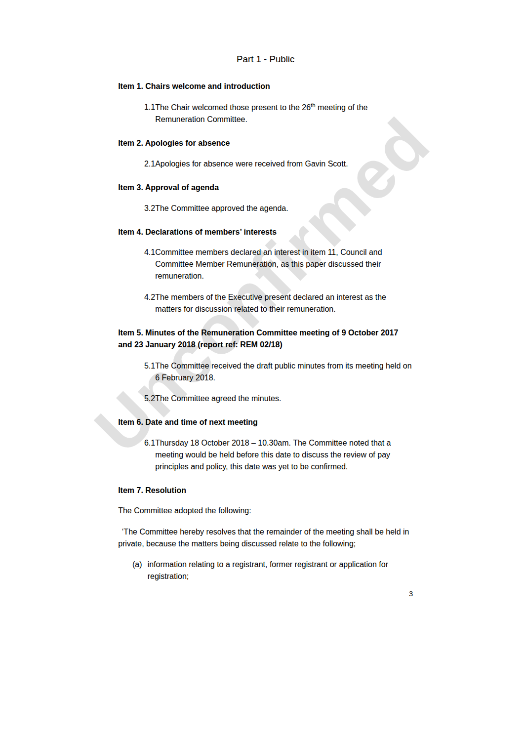Unconfirmed
Part 1 - Public
Item 1. Chairs welcome and introduction
1.1
The Chair welcomed those present to the 26th meeting of the Remuneration Committee.
Item 2. Apologies for absence
2.1
Apologies for absence were received from Gavin Scott.
Item 3. Approval of agenda
3.2
The Committee approved the agenda.
Item 4. Declarations of members’ interests
4.1
Committee members declared an interest in item 11, Council and Committee Member Remuneration, as this paper discussed their remuneration.
4.2
The members of the Executive present declared an interest as the matters for discussion related to their remuneration.
Item 5. Minutes of the Remuneration Committee meeting of 9 October 2017 and 23 January 2018 (report ref: REM 02/18)
5.1
The Committee received the draft public minutes from its meeting held on 6 February 2018.
5.2
The Committee agreed the minutes.
Item 6. Date and time of next meeting
6.1
Thursday 18 October 2018 – 10.30am. The Committee noted that a meeting would be held before this date to discuss the review of pay principles and policy, this date was yet to be confirmed.
Item 7. Resolution
The Committee adopted the following:
‘The Committee hereby resolves that the remainder of the meeting shall be held in private, because the matters being discussed relate to the following;
(a)
information relating to a registrant, former registrant or application for registration;
3